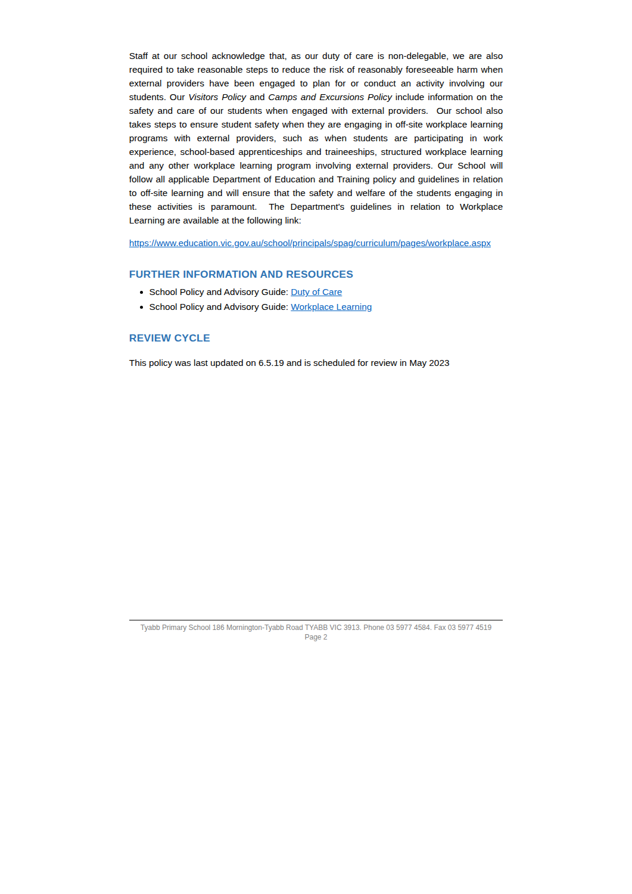Staff at our school acknowledge that, as our duty of care is non-delegable, we are also required to take reasonable steps to reduce the risk of reasonably foreseeable harm when external providers have been engaged to plan for or conduct an activity involving our students. Our Visitors Policy and Camps and Excursions Policy include information on the safety and care of our students when engaged with external providers. Our school also takes steps to ensure student safety when they are engaging in off-site workplace learning programs with external providers, such as when students are participating in work experience, school-based apprenticeships and traineeships, structured workplace learning and any other workplace learning program involving external providers. Our School will follow all applicable Department of Education and Training policy and guidelines in relation to off-site learning and will ensure that the safety and welfare of the students engaging in these activities is paramount. The Department's guidelines in relation to Workplace Learning are available at the following link:
https://www.education.vic.gov.au/school/principals/spag/curriculum/pages/workplace.aspx
FURTHER INFORMATION AND RESOURCES
School Policy and Advisory Guide: Duty of Care
School Policy and Advisory Guide: Workplace Learning
REVIEW CYCLE
This policy was last updated on 6.5.19 and is scheduled for review in May 2023
Tyabb Primary School 186 Mornington-Tyabb Road TYABB VIC 3913. Phone 03 5977 4584. Fax 03 5977 4519
Page 2